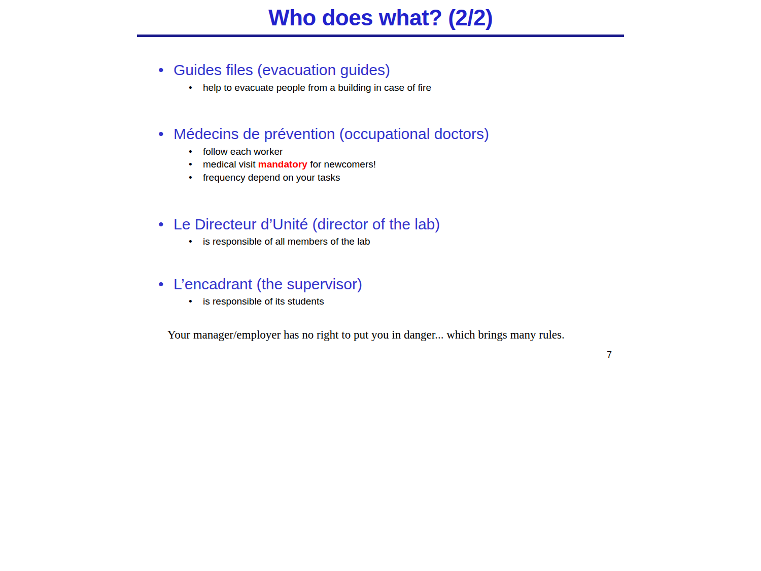Who does what? (2/2)
Guides files (evacuation guides)
help to evacuate people from a building in case of fire
Médecins de prévention (occupational doctors)
follow each worker
medical visit mandatory for newcomers!
frequency depend on your tasks
Le Directeur d’Unité (director of the lab)
is responsible of all members of the lab
L’encadrant (the supervisor)
is responsible of its students
Your manager/employer has no right to put you in danger... which brings many rules.
7